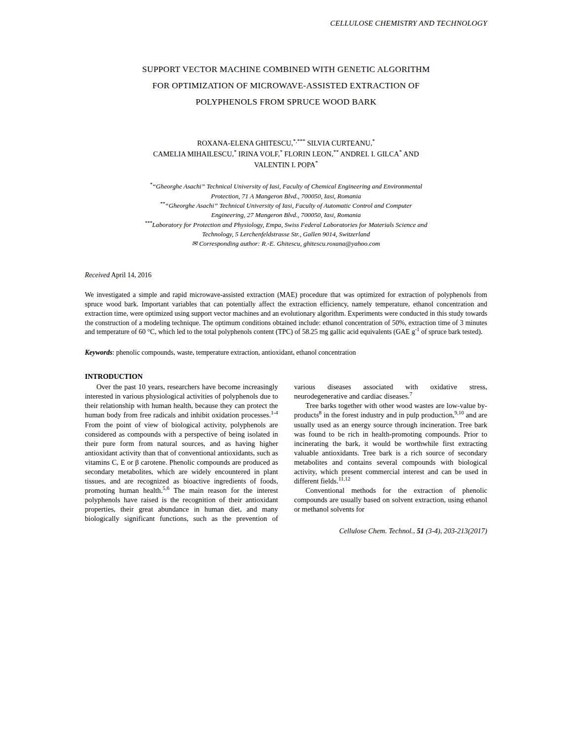CELLULOSE CHEMISTRY AND TECHNOLOGY
Support Vector Machine Combined with Genetic Algorithm
for Optimization of Microwave-Assisted Extraction of
Polyphenols from Spruce Wood Bark
Roxana-Elena Ghitescu,*,*** Silvia Curteanu,*
Camelia Mihailescu,* Irina Volf,* Florin Leon,** Andrei. I. Gilca* and
Valentin I. Popa*
*“Gheorghe Asachi” Technical University of Iasi, Faculty of Chemical Engineering and Environmental
Protection, 71 A Mangeron Blvd., 700050, Iasi, Romania
**“Gheorghe Asachi” Technical University of Iasi, Faculty of Automatic Control and Computer
Engineering, 27 Mangeron Blvd., 700050, Iasi, Romania
***Laboratory for Protection and Physiology, Empa, Swiss Federal Laboratories for Materials Science and
Technology, 5 Lerchenfeldstrasse Str., Gallen 9014, Switzerland
✉ Corresponding author: R.-E. Ghitescu, ghitescu.roxana@yahoo.com
Received April 14, 2016
We investigated a simple and rapid microwave-assisted extraction (MAE) procedure that was optimized for extraction of polyphenols from spruce wood bark. Important variables that can potentially affect the extraction efficiency, namely temperature, ethanol concentration and extraction time, were optimized using support vector machines and an evolutionary algorithm. Experiments were conducted in this study towards the construction of a modeling technique. The optimum conditions obtained include: ethanol concentration of 50%, extraction time of 3 minutes and temperature of 60 °C, which led to the total polyphenols content (TPC) of 58.25 mg gallic acid equivalents (GAE g-1 of spruce bark tested).
Keywords: phenolic compounds, waste, temperature extraction, antioxidant, ethanol concentration
Introduction
Over the past 10 years, researchers have become increasingly interested in various physiological activities of polyphenols due to their relationship with human health, because they can protect the human body from free radicals and inhibit oxidation processes.1-4 From the point of view of biological activity, polyphenols are considered as compounds with a perspective of being isolated in their pure form from natural sources, and as having higher antioxidant activity than that of conventional antioxidants, such as vitamins C, E or β carotene. Phenolic compounds are produced as secondary metabolites, which are widely encountered in plant tissues, and are recognized as bioactive ingredients of foods, promoting human health.5,6 The main reason for the interest polyphenols have raised is the recognition of their antioxidant properties, their great abundance in human diet, and many biologically significant functions, such as the prevention of various diseases associated with oxidative stress, neurodegenerative and cardiac diseases.7
Tree barks together with other wood wastes are low-value by-products8 in the forest industry and in pulp production,9,10 and are usually used as an energy source through incineration. Tree bark was found to be rich in health-promoting compounds. Prior to incinerating the bark, it would be worthwhile first extracting valuable antioxidants. Tree bark is a rich source of secondary metabolites and contains several compounds with biological activity, which present commercial interest and can be used in different fields.11,12
Conventional methods for the extraction of phenolic compounds are usually based on solvent extraction, using ethanol or methanol solvents for
Cellulose Chem. Technol., 51 (3-4), 203-213(2017)